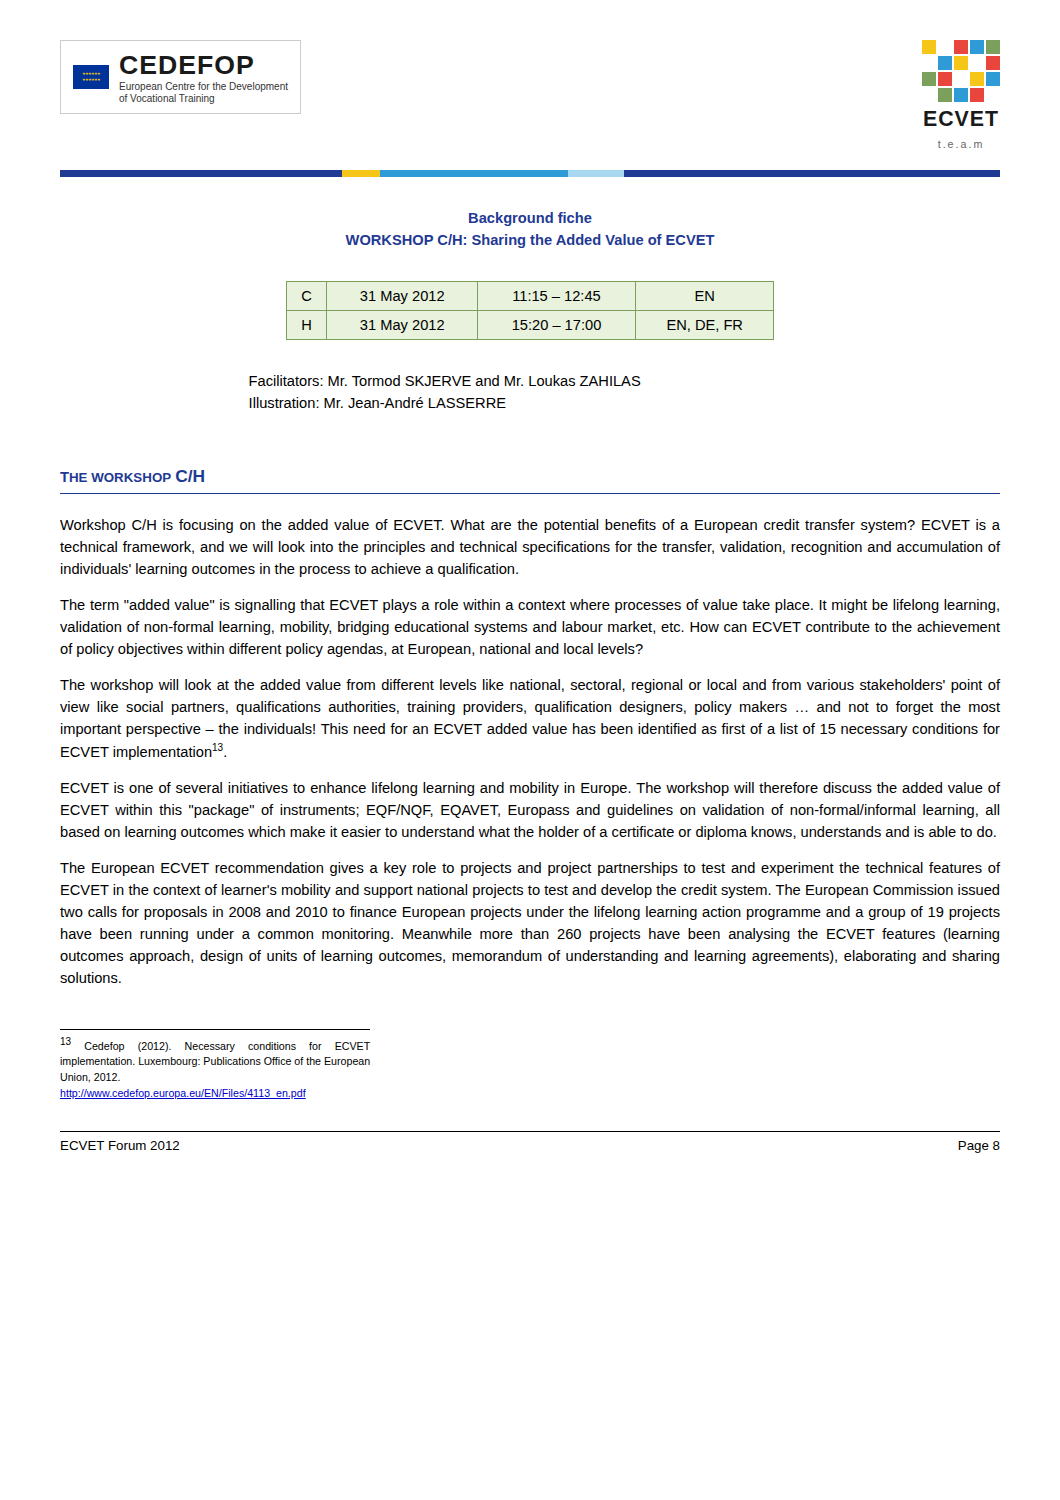CEDEFOP
European Centre for the Development
of Vocational Training
ECVET
t.e.a.m
Background fiche
WORKSHOP C/H: Sharing the Added Value of ECVET
| C | 31 May 2012 | 11:15 – 12:45 | EN |
| H | 31 May 2012 | 15:20 – 17:00 | EN, DE, FR |
Facilitators: Mr. Tormod SKJERVE and Mr. Loukas ZAHILAS
Illustration: Mr. Jean-André LASSERRE
THE WORKSHOP C/H
Workshop C/H is focusing on the added value of ECVET. What are the potential benefits of a European credit transfer system? ECVET is a technical framework, and we will look into the principles and technical specifications for the transfer, validation, recognition and accumulation of individuals' learning outcomes in the process to achieve a qualification.
The term "added value" is signalling that ECVET plays a role within a context where processes of value take place. It might be lifelong learning, validation of non-formal learning, mobility, bridging educational systems and labour market, etc. How can ECVET contribute to the achievement of policy objectives within different policy agendas, at European, national and local levels?
The workshop will look at the added value from different levels like national, sectoral, regional or local and from various stakeholders' point of view like social partners, qualifications authorities, training providers, qualification designers, policy makers … and not to forget the most important perspective – the individuals! This need for an ECVET added value has been identified as first of a list of 15 necessary conditions for ECVET implementation13.
ECVET is one of several initiatives to enhance lifelong learning and mobility in Europe. The workshop will therefore discuss the added value of ECVET within this "package" of instruments; EQF/NQF, EQAVET, Europass and guidelines on validation of non-formal/informal learning, all based on learning outcomes which make it easier to understand what the holder of a certificate or diploma knows, understands and is able to do.
The European ECVET recommendation gives a key role to projects and project partnerships to test and experiment the technical features of ECVET in the context of learner's mobility and support national projects to test and develop the credit system. The European Commission issued two calls for proposals in 2008 and 2010 to finance European projects under the lifelong learning action programme and a group of 19 projects have been running under a common monitoring. Meanwhile more than 260 projects have been analysing the ECVET features (learning outcomes approach, design of units of learning outcomes, memorandum of understanding and learning agreements), elaborating and sharing solutions.
13 Cedefop (2012). Necessary conditions for ECVET implementation. Luxembourg: Publications Office of the European Union, 2012.
http://www.cedefop.europa.eu/EN/Files/4113_en.pdf
ECVET Forum 2012 Page 8